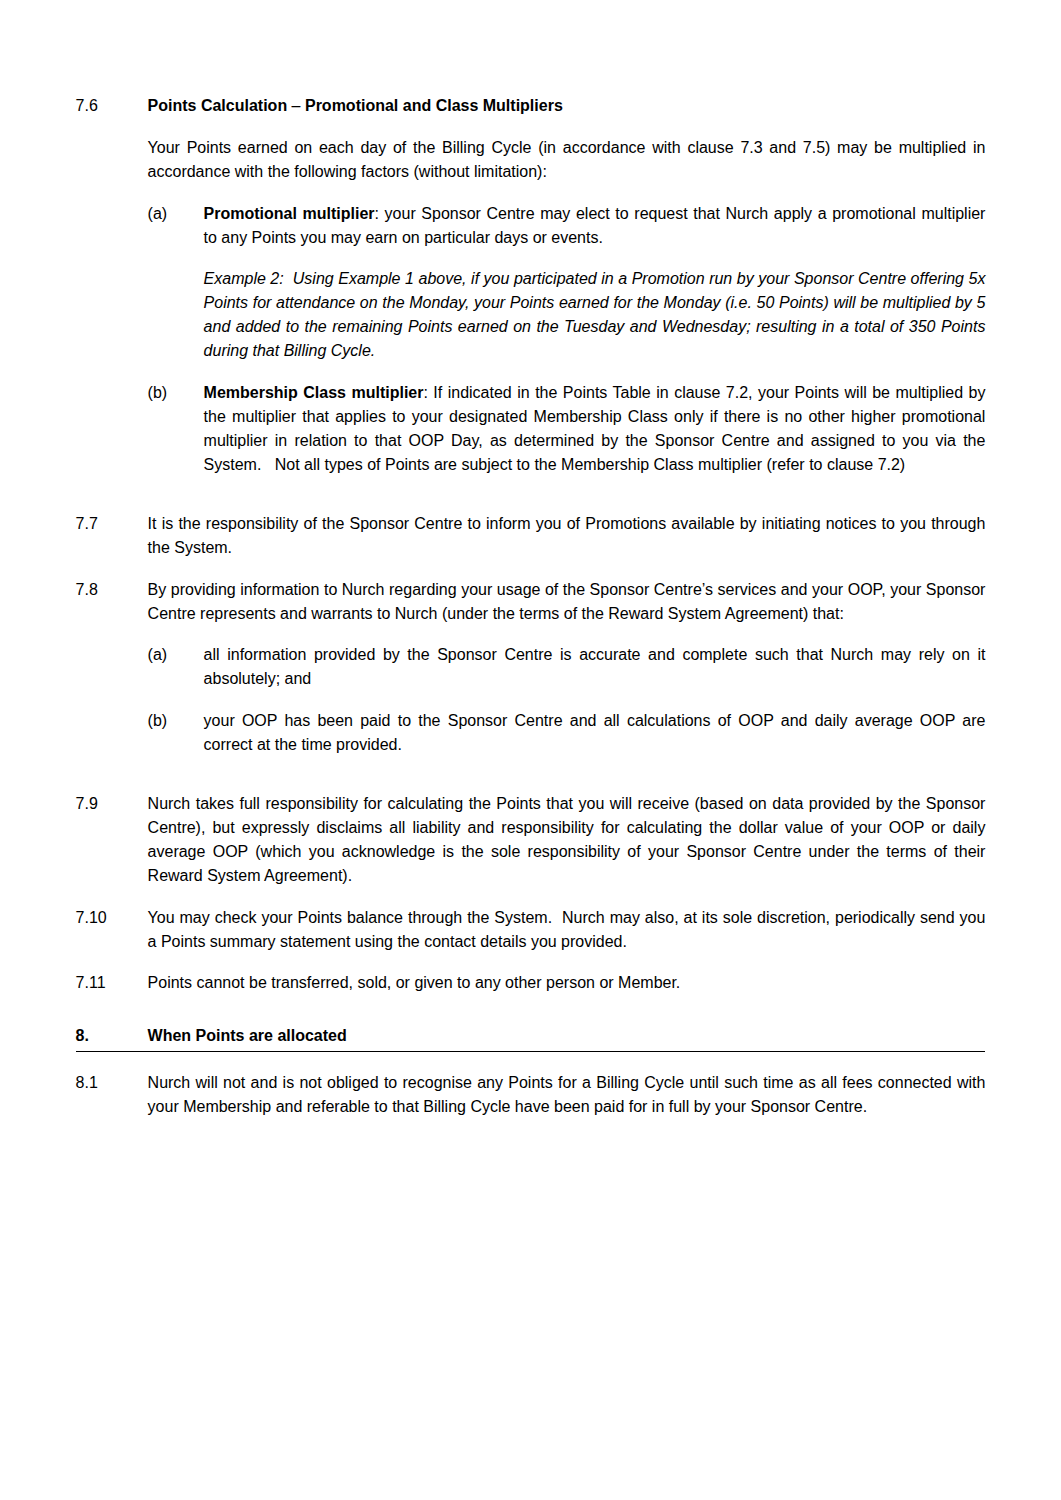7.6
Points Calculation – Promotional and Class Multipliers
Your Points earned on each day of the Billing Cycle (in accordance with clause 7.3 and 7.5) may be multiplied in accordance with the following factors (without limitation):
(a)
Promotional multiplier: your Sponsor Centre may elect to request that Nurch apply a promotional multiplier to any Points you may earn on particular days or events.
Example 2: Using Example 1 above, if you participated in a Promotion run by your Sponsor Centre offering 5x Points for attendance on the Monday, your Points earned for the Monday (i.e. 50 Points) will be multiplied by 5 and added to the remaining Points earned on the Tuesday and Wednesday; resulting in a total of 350 Points during that Billing Cycle.
(b)
Membership Class multiplier: If indicated in the Points Table in clause 7.2, your Points will be multiplied by the multiplier that applies to your designated Membership Class only if there is no other higher promotional multiplier in relation to that OOP Day, as determined by the Sponsor Centre and assigned to you via the System. Not all types of Points are subject to the Membership Class multiplier (refer to clause 7.2)
7.7
It is the responsibility of the Sponsor Centre to inform you of Promotions available by initiating notices to you through the System.
7.8
By providing information to Nurch regarding your usage of the Sponsor Centre’s services and your OOP, your Sponsor Centre represents and warrants to Nurch (under the terms of the Reward System Agreement) that:
(a)
all information provided by the Sponsor Centre is accurate and complete such that Nurch may rely on it absolutely; and
(b)
your OOP has been paid to the Sponsor Centre and all calculations of OOP and daily average OOP are correct at the time provided.
7.9
Nurch takes full responsibility for calculating the Points that you will receive (based on data provided by the Sponsor Centre), but expressly disclaims all liability and responsibility for calculating the dollar value of your OOP or daily average OOP (which you acknowledge is the sole responsibility of your Sponsor Centre under the terms of their Reward System Agreement).
7.10
You may check your Points balance through the System. Nurch may also, at its sole discretion, periodically send you a Points summary statement using the contact details you provided.
7.11
Points cannot be transferred, sold, or given to any other person or Member.
8. When Points are allocated
8.1
Nurch will not and is not obliged to recognise any Points for a Billing Cycle until such time as all fees connected with your Membership and referable to that Billing Cycle have been paid for in full by your Sponsor Centre.